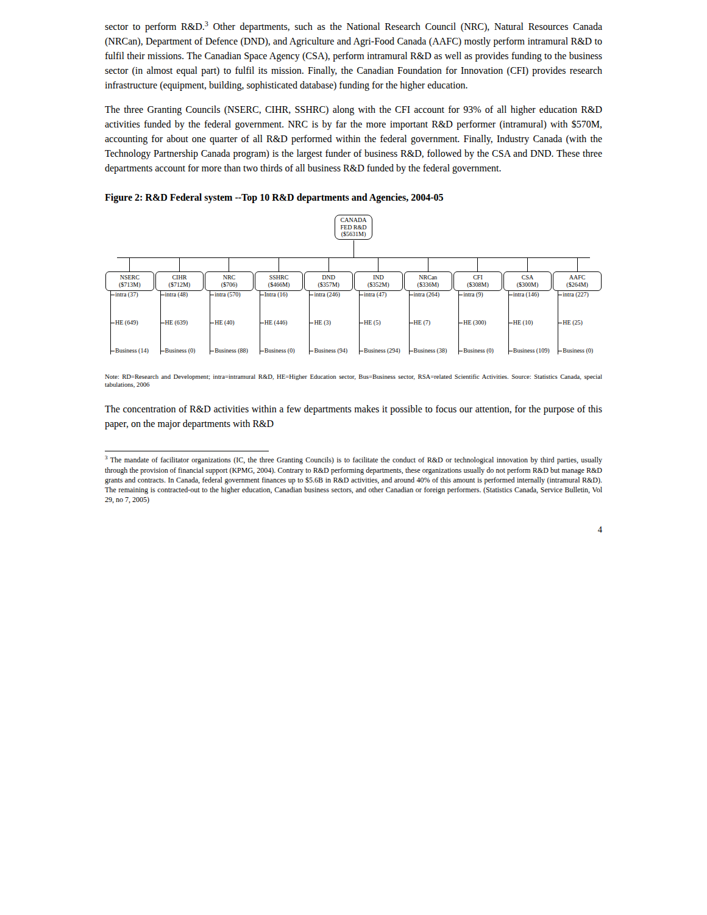sector to perform R&D.3 Other departments, such as the National Research Council (NRC), Natural Resources Canada (NRCan), Department of Defence (DND), and Agriculture and Agri-Food Canada (AAFC) mostly perform intramural R&D to fulfil their missions. The Canadian Space Agency (CSA), perform intramural R&D as well as provides funding to the business sector (in almost equal part) to fulfil its mission. Finally, the Canadian Foundation for Innovation (CFI) provides research infrastructure (equipment, building, sophisticated database) funding for the higher education.
The three Granting Councils (NSERC, CIHR, SSHRC) along with the CFI account for 93% of all higher education R&D activities funded by the federal government. NRC is by far the more important R&D performer (intramural) with $570M, accounting for about one quarter of all R&D performed within the federal government. Finally, Industry Canada (with the Technology Partnership Canada program) is the largest funder of business R&D, followed by the CSA and DND. These three departments account for more than two thirds of all business R&D funded by the federal government.
Figure 2: R&D Federal system --Top 10 R&D departments and Agencies, 2004-05
CANADA
FED R&D
($5631M)
NSERC
($713M)
intra (37)
HE (649)
Business (14)
CIHR
($712M)
intra (48)
HE (639)
Business (0)
NRC
($706)
intra (570)
HE (40)
Business (88)
SSHRC
($466M)
Intra (16)
HE (446)
Business (0)
DND
($357M)
intra (246)
HE (3)
Business (94)
IND
($352M)
intra (47)
HE (5)
Business (294)
NRCan
($336M)
intra (264)
HE (7)
Business (38)
CFI
($308M)
intra (9)
HE (300)
Business (0)
CSA
($300M)
intra (146)
HE (10)
Business (109)
AAFC
($264M)
intra (227)
HE (25)
Business (0)
Note: RD=Research and Development; intra=intramural R&D, HE=Higher Education sector, Bus=Business sector, RSA=related Scientific Activities. Source: Statistics Canada, special tabulations, 2006
The concentration of R&D activities within a few departments makes it possible to focus our attention, for the purpose of this paper, on the major departments with R&D
3 The mandate of facilitator organizations (IC, the three Granting Councils) is to facilitate the conduct of R&D or technological innovation by third parties, usually through the provision of financial support (KPMG, 2004). Contrary to R&D performing departments, these organizations usually do not perform R&D but manage R&D grants and contracts. In Canada, federal government finances up to $5.6B in R&D activities, and around 40% of this amount is performed internally (intramural R&D). The remaining is contracted-out to the higher education, Canadian business sectors, and other Canadian or foreign performers. (Statistics Canada, Service Bulletin, Vol 29, no 7, 2005)
4